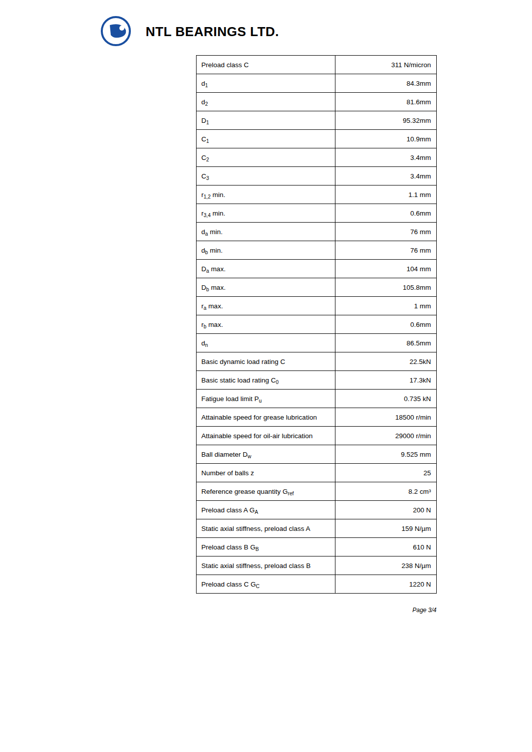NTL BEARINGS LTD.
| Preload class C | 311 N/micron |
| d 1 | 84.3mm |
| d 2 | 81.6mm |
| D 1 | 95.32mm |
| C 1 | 10.9mm |
| C 2 | 3.4mm |
| C 3 | 3.4mm |
| r 1,2 min. | 1.1 mm |
| r 3,4 min. | 0.6mm |
| d a min. | 76 mm |
| d b min. | 76 mm |
| D a max. | 104 mm |
| D b max. | 105.8mm |
| r a max. | 1 mm |
| r b max. | 0.6mm |
| d n | 86.5mm |
| Basic dynamic load rating C | 22.5kN |
| Basic static load rating C 0 | 17.3kN |
| Fatigue load limit P u | 0.735 kN |
| Attainable speed for grease lubrication | 18500 r/min |
| Attainable speed for oil-air lubrication | 29000 r/min |
| Ball diameter D w | 9.525 mm |
| Number of balls z | 25 |
| Reference grease quantity G ref | 8.2 cm³ |
| Preload class A G A | 200 N |
| Static axial stiffness, preload class A | 159 N/µm |
| Preload class B G B | 610 N |
| Static axial stiffness, preload class B | 238 N/µm |
| Preload class C G C | 1220 N |
Page 3/4